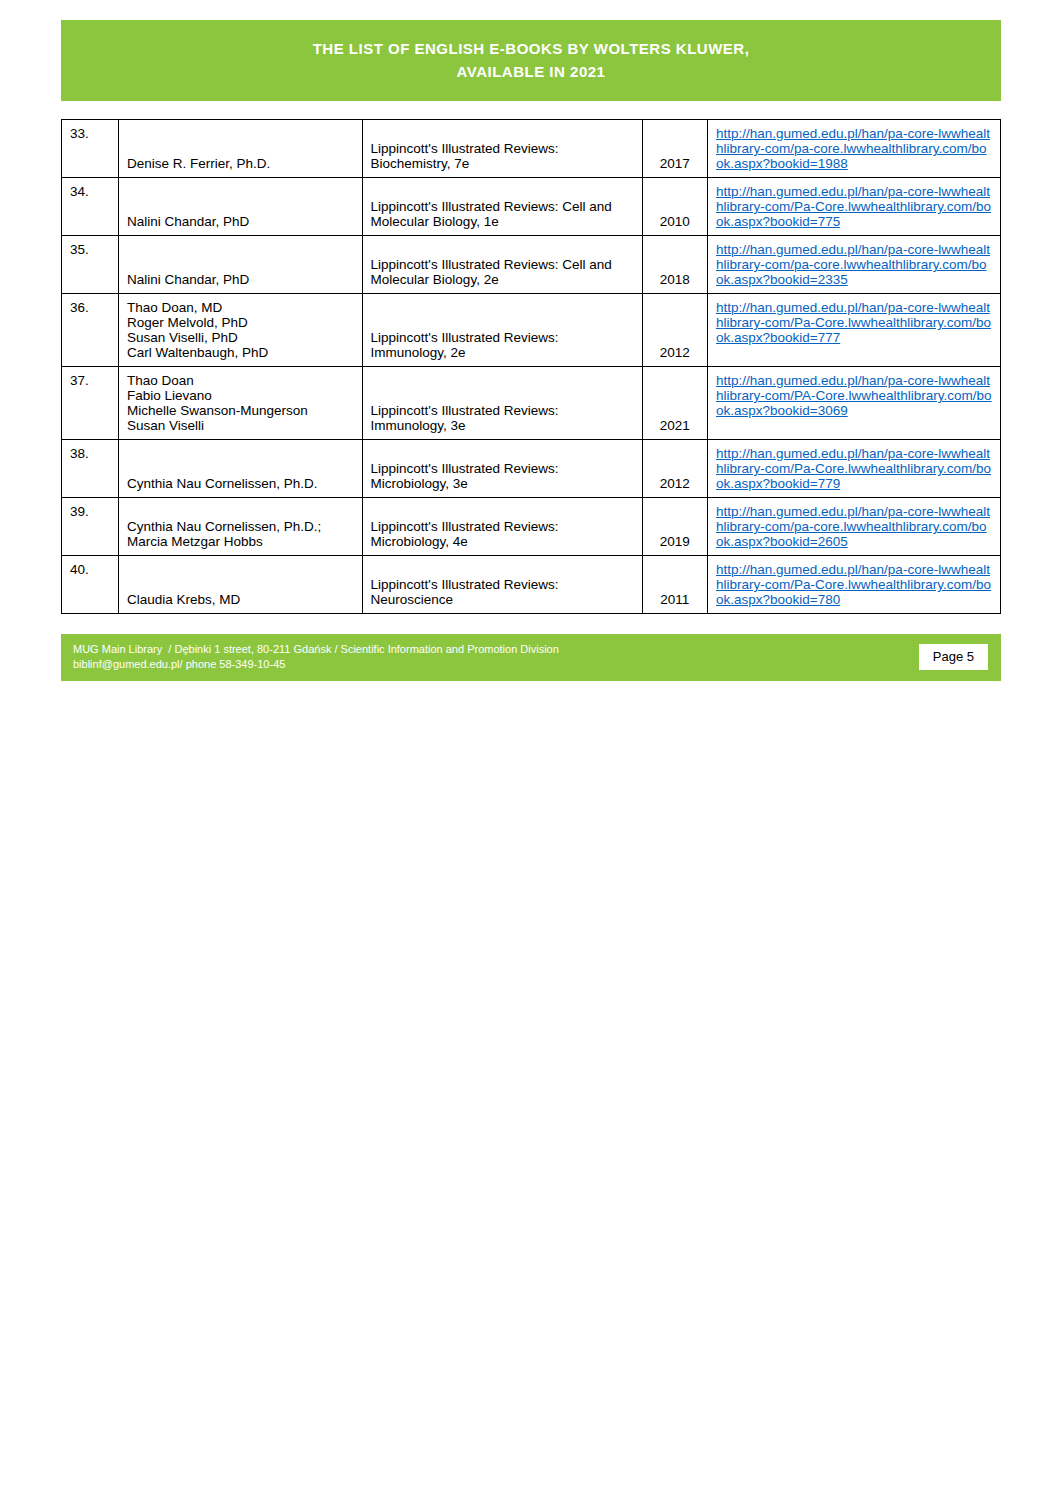THE LIST OF ENGLISH E-BOOKS BY WOLTERS KLUWER,
AVAILABLE IN 2021
| 33. | Denise R. Ferrier, Ph.D. | Lippincott's Illustrated Reviews: Biochemistry, 7e | 2017 | http://han.gumed.edu.pl/han/pa-core-lwwhealthlibrary-com/pa-core.lwwhealthlibrary.com/book.aspx?bookid=1988 |
| 34. | Nalini Chandar, PhD | Lippincott's Illustrated Reviews: Cell and Molecular Biology, 1e | 2010 | http://han.gumed.edu.pl/han/pa-core-lwwhealthlibrary-com/Pa-Core.lwwhealthlibrary.com/book.aspx?bookid=775 |
| 35. | Nalini Chandar, PhD | Lippincott's Illustrated Reviews: Cell and Molecular Biology, 2e | 2018 | http://han.gumed.edu.pl/han/pa-core-lwwhealthlibrary-com/pa-core.lwwhealthlibrary.com/book.aspx?bookid=2335 |
| 36. | Thao Doan, MD Roger Melvold, PhD Susan Viselli, PhD Carl Waltenbaugh, PhD | Lippincott's Illustrated Reviews: Immunology, 2e | 2012 | http://han.gumed.edu.pl/han/pa-core-lwwhealthlibrary-com/Pa-Core.lwwhealthlibrary.com/book.aspx?bookid=777 |
| 37. | Thao Doan Fabio Lievano Michelle Swanson-Mungerson Susan Viselli | Lippincott's Illustrated Reviews: Immunology, 3e | 2021 | http://han.gumed.edu.pl/han/pa-core-lwwhealthlibrary-com/PA-Core.lwwhealthlibrary.com/book.aspx?bookid=3069 |
| 38. | Cynthia Nau Cornelissen, Ph.D. | Lippincott's Illustrated Reviews: Microbiology, 3e | 2012 | http://han.gumed.edu.pl/han/pa-core-lwwhealthlibrary-com/Pa-Core.lwwhealthlibrary.com/book.aspx?bookid=779 |
| 39. | Cynthia Nau Cornelissen, Ph.D.; Marcia Metzgar Hobbs | Lippincott's Illustrated Reviews: Microbiology, 4e | 2019 | http://han.gumed.edu.pl/han/pa-core-lwwhealthlibrary-com/pa-core.lwwhealthlibrary.com/book.aspx?bookid=2605 |
| 40. | Claudia Krebs, MD | Lippincott's Illustrated Reviews: Neuroscience | 2011 | http://han.gumed.edu.pl/han/pa-core-lwwhealthlibrary-com/Pa-Core.lwwhealthlibrary.com/book.aspx?bookid=780 |
MUG Main Library / Dębinki 1 street, 80-211 Gdańsk / Scientific Information and Promotion Division
biblinf@gumed.edu.pl/ phone 58-349-10-45
Page 5